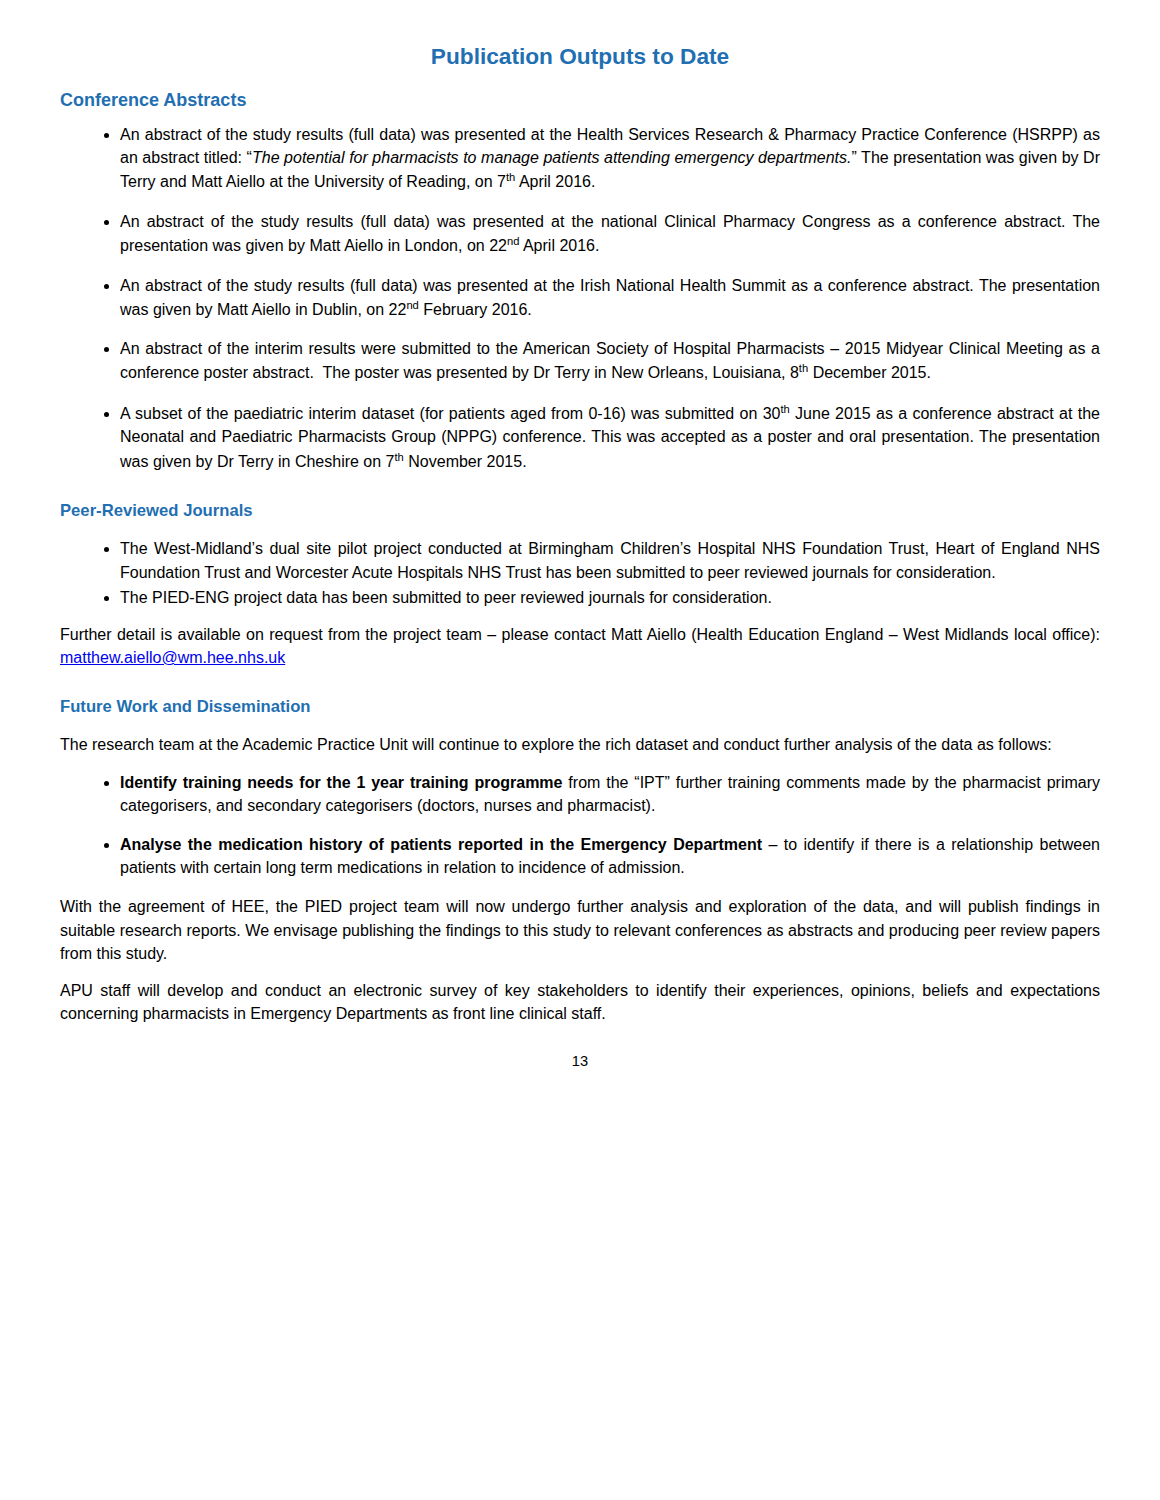Publication Outputs to Date
Conference Abstracts
An abstract of the study results (full data) was presented at the Health Services Research & Pharmacy Practice Conference (HSRPP) as an abstract titled: “The potential for pharmacists to manage patients attending emergency departments.” The presentation was given by Dr Terry and Matt Aiello at the University of Reading, on 7th April 2016.
An abstract of the study results (full data) was presented at the national Clinical Pharmacy Congress as a conference abstract. The presentation was given by Matt Aiello in London, on 22nd April 2016.
An abstract of the study results (full data) was presented at the Irish National Health Summit as a conference abstract. The presentation was given by Matt Aiello in Dublin, on 22nd February 2016.
An abstract of the interim results were submitted to the American Society of Hospital Pharmacists – 2015 Midyear Clinical Meeting as a conference poster abstract. The poster was presented by Dr Terry in New Orleans, Louisiana, 8th December 2015.
A subset of the paediatric interim dataset (for patients aged from 0-16) was submitted on 30th June 2015 as a conference abstract at the Neonatal and Paediatric Pharmacists Group (NPPG) conference. This was accepted as a poster and oral presentation. The presentation was given by Dr Terry in Cheshire on 7th November 2015.
Peer-Reviewed Journals
The West-Midland’s dual site pilot project conducted at Birmingham Children’s Hospital NHS Foundation Trust, Heart of England NHS Foundation Trust and Worcester Acute Hospitals NHS Trust has been submitted to peer reviewed journals for consideration.
The PIED-ENG project data has been submitted to peer reviewed journals for consideration.
Further detail is available on request from the project team – please contact Matt Aiello (Health Education England – West Midlands local office): matthew.aiello@wm.hee.nhs.uk
Future Work and Dissemination
The research team at the Academic Practice Unit will continue to explore the rich dataset and conduct further analysis of the data as follows:
Identify training needs for the 1 year training programme from the “IPT” further training comments made by the pharmacist primary categorisers, and secondary categorisers (doctors, nurses and pharmacist).
Analyse the medication history of patients reported in the Emergency Department – to identify if there is a relationship between patients with certain long term medications in relation to incidence of admission.
With the agreement of HEE, the PIED project team will now undergo further analysis and exploration of the data, and will publish findings in suitable research reports. We envisage publishing the findings to this study to relevant conferences as abstracts and producing peer review papers from this study.
APU staff will develop and conduct an electronic survey of key stakeholders to identify their experiences, opinions, beliefs and expectations concerning pharmacists in Emergency Departments as front line clinical staff.
13